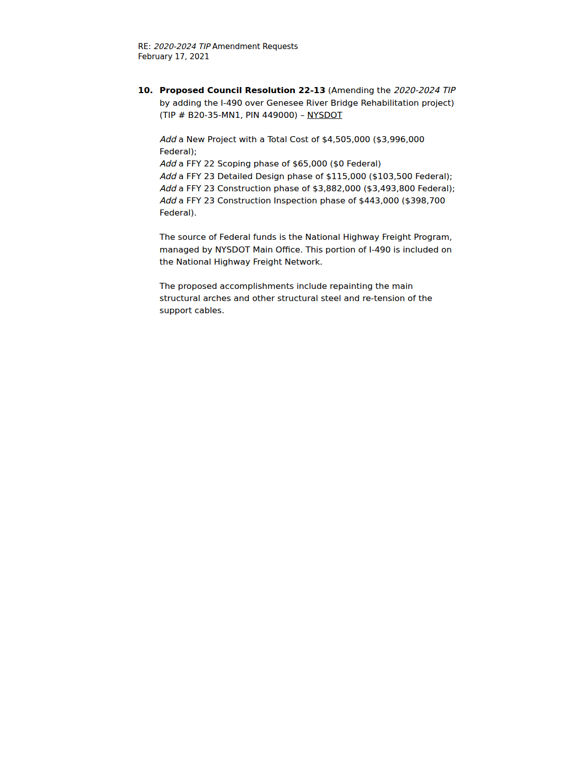RE: 2020-2024 TIP Amendment Requests
February 17, 2021
10.
Proposed Council Resolution 22-13 (Amending the 2020-2024 TIP by adding the I-490 over Genesee River Bridge Rehabilitation project)
(TIP # B20-35-MN1, PIN 449000) – NYSDOT
Add a New Project with a Total Cost of $4,505,000 ($3,996,000 Federal);
Add a FFY 22 Scoping phase of $65,000 ($0 Federal)
Add a FFY 23 Detailed Design phase of $115,000 ($103,500 Federal);
Add a FFY 23 Construction phase of $3,882,000 ($3,493,800 Federal);
Add a FFY 23 Construction Inspection phase of $443,000 ($398,700 Federal).
The source of Federal funds is the National Highway Freight Program, managed by NYSDOT Main Office. This portion of I-490 is included on the National Highway Freight Network.
The proposed accomplishments include repainting the main structural arches and other structural steel and re-tension of the support cables.